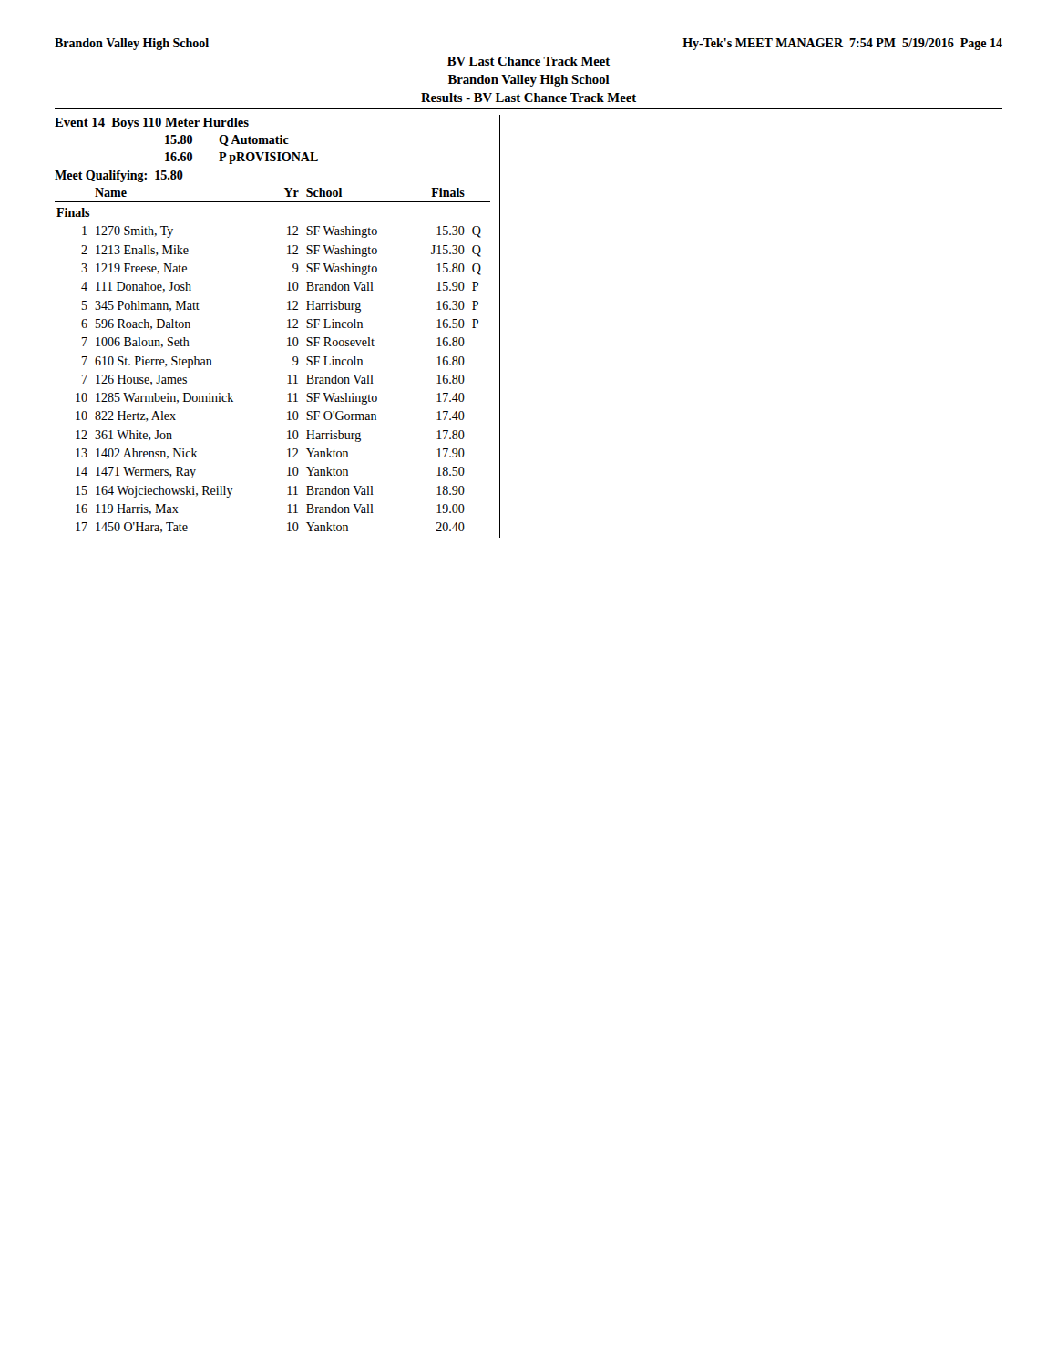Brandon Valley High School
Hy-Tek's MEET MANAGER 7:54 PM 5/19/2016 Page 14
BV Last Chance Track Meet
Brandon Valley High School
Results - BV Last Chance Track Meet
Event 14 Boys 110 Meter Hurdles
15.80 Q Automatic
16.60 P pROVISIONAL
Meet Qualifying: 15.80
| | Name | Yr | School | Finals | |
| --- | --- | --- | --- | --- | --- |
| Finals |
| 1 | 1270 Smith, Ty | 12 | SF Washingto | 15.30 | Q |
| 2 | 1213 Enalls, Mike | 12 | SF Washingto | J15.30 | Q |
| 3 | 1219 Freese, Nate | 9 | SF Washingto | 15.80 | Q |
| 4 | 111 Donahoe, Josh | 10 | Brandon Vall | 15.90 | P |
| 5 | 345 Pohlmann, Matt | 12 | Harrisburg | 16.30 | P |
| 6 | 596 Roach, Dalton | 12 | SF Lincoln | 16.50 | P |
| 7 | 1006 Baloun, Seth | 10 | SF Roosevelt | 16.80 | |
| 7 | 610 St. Pierre, Stephan | 9 | SF Lincoln | 16.80 | |
| 7 | 126 House, James | 11 | Brandon Vall | 16.80 | |
| 10 | 1285 Warmbein, Dominick | 11 | SF Washingto | 17.40 | |
| 10 | 822 Hertz, Alex | 10 | SF O'Gorman | 17.40 | |
| 12 | 361 White, Jon | 10 | Harrisburg | 17.80 | |
| 13 | 1402 Ahrensn, Nick | 12 | Yankton | 17.90 | |
| 14 | 1471 Wermers, Ray | 10 | Yankton | 18.50 | |
| 15 | 164 Wojciechowski, Reilly | 11 | Brandon Vall | 18.90 | |
| 16 | 119 Harris, Max | 11 | Brandon Vall | 19.00 | |
| 17 | 1450 O'Hara, Tate | 10 | Yankton | 20.40 | |